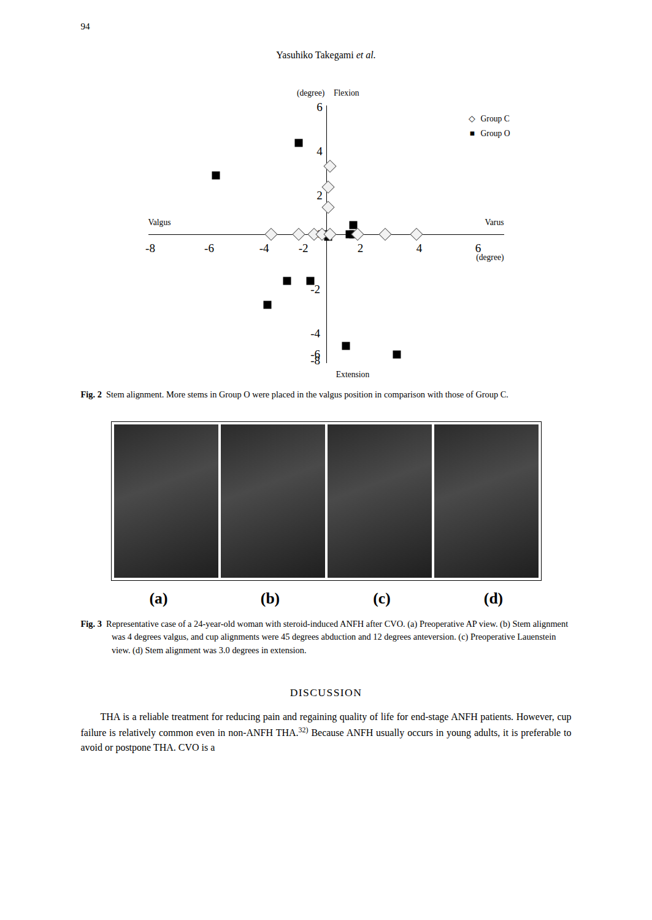94
Yasuhiko Takegami et al.
(degree)
Flexion
Extension
Valgus
Varus
(degree)
6
4
2
0
-2
-4
-6
-8
-8
-6
-4
-2
2
4
6
◇Group C
■Group O
Fig. 2 Stem alignment. More stems in Group O were placed in the valgus position in comparison with those of Group C.
(a)(b)(c)(d)
Fig. 3 Representative case of a 24-year-old woman with steroid-induced ANFH after CVO. (a) Preoperative AP view. (b) Stem alignment was 4 degrees valgus, and cup alignments were 45 degrees abduction and 12 degrees anteversion. (c) Preoperative Lauenstein view. (d) Stem alignment was 3.0 degrees in extension.
DISCUSSION
THA is a reliable treatment for reducing pain and regaining quality of life for end-stage ANFH patients. However, cup failure is relatively common even in non-ANFH THA.32) Because ANFH usually occurs in young adults, it is preferable to avoid or postpone THA. CVO is a